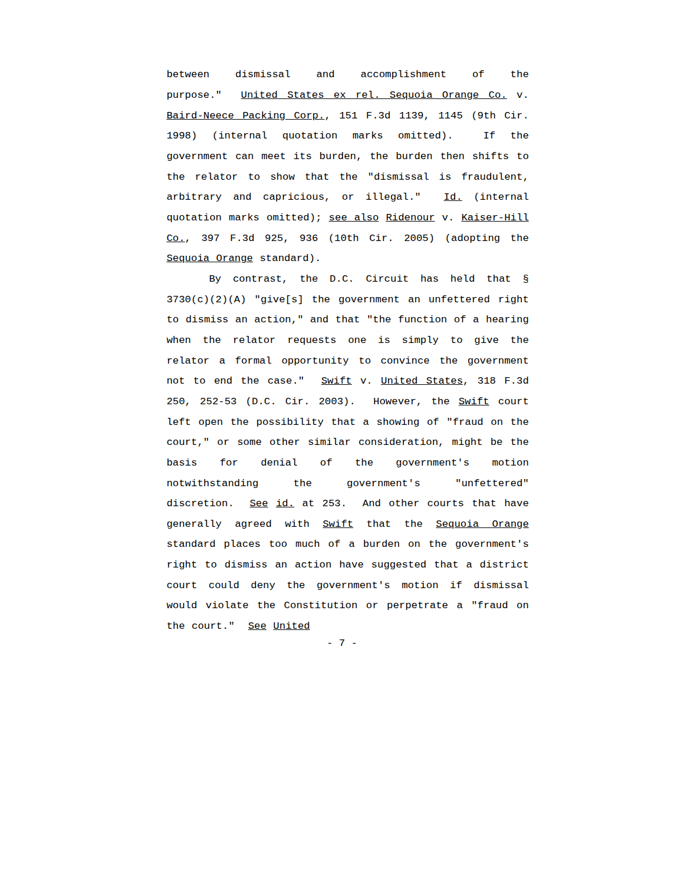between dismissal and accomplishment of the purpose." United States ex rel. Sequoia Orange Co. v. Baird-Neece Packing Corp., 151 F.3d 1139, 1145 (9th Cir. 1998) (internal quotation marks omitted). If the government can meet its burden, the burden then shifts to the relator to show that the "dismissal is fraudulent, arbitrary and capricious, or illegal." Id. (internal quotation marks omitted); see also Ridenour v. Kaiser-Hill Co., 397 F.3d 925, 936 (10th Cir. 2005) (adopting the Sequoia Orange standard).
By contrast, the D.C. Circuit has held that § 3730(c)(2)(A) "give[s] the government an unfettered right to dismiss an action," and that "the function of a hearing when the relator requests one is simply to give the relator a formal opportunity to convince the government not to end the case." Swift v. United States, 318 F.3d 250, 252-53 (D.C. Cir. 2003). However, the Swift court left open the possibility that a showing of "fraud on the court," or some other similar consideration, might be the basis for denial of the government's motion notwithstanding the government's "unfettered" discretion. See id. at 253. And other courts that have generally agreed with Swift that the Sequoia Orange standard places too much of a burden on the government's right to dismiss an action have suggested that a district court could deny the government's motion if dismissal would violate the Constitution or perpetrate a "fraud on the court." See United
- 7 -